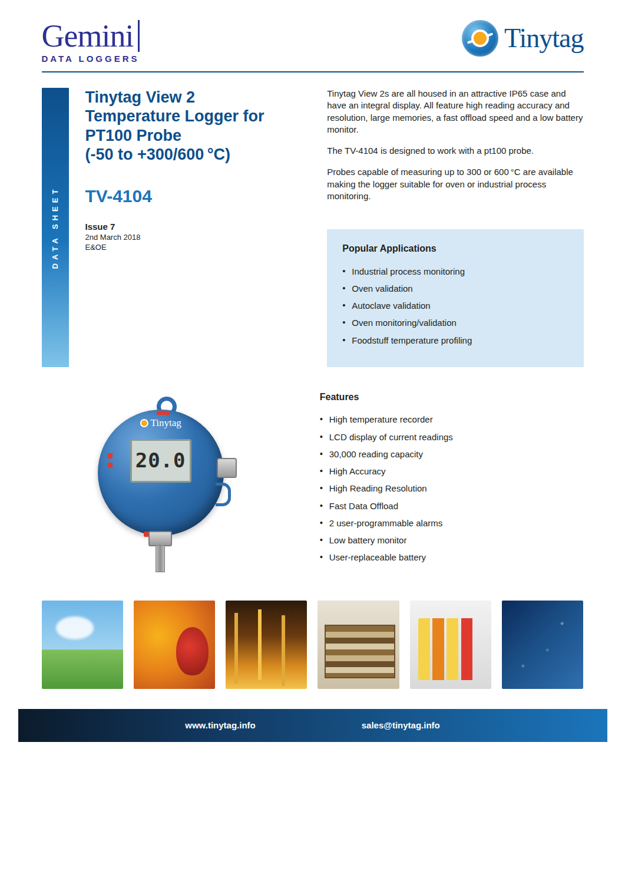Gemini
DATA LOGGERS
Tinytag
DATA SHEET
Tinytag View 2
Temperature Logger for
PT100 Probe
(-50 to +300/600 °C)
TV-4104
Issue 7
2nd March 2018
E&OE
Tinytag View 2s are all housed in an attractive IP65 case and have an integral display. All feature high reading accuracy and resolution, large memories, a fast offload speed and a low battery monitor.
The TV-4104 is designed to work with a pt100 probe.
Probes capable of measuring up to 300 or 600 °C are available making the logger suitable for oven or industrial process monitoring.
Popular Applications
Industrial process monitoring
Oven validation
Autoclave validation
Oven monitoring/validation
Foodstuff temperature profiling
Tinytag
20.0
VIEW 2
Features
High temperature recorder
LCD display of current readings
30,000 reading capacity
High Accuracy
High Reading Resolution
Fast Data Offload
2 user-programmable alarms
Low battery monitor
User-replaceable battery
www.tinytag.info sales@tinytag.info